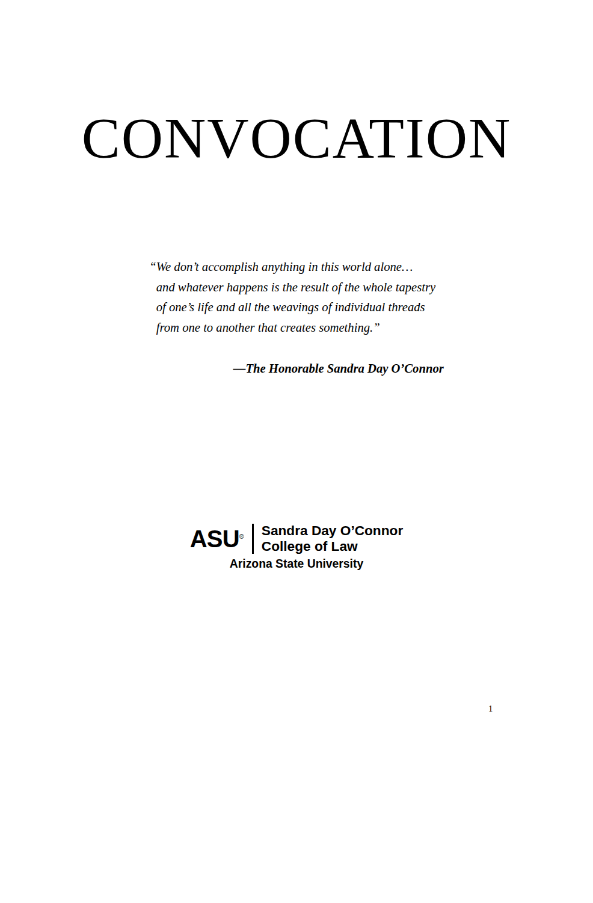CONVOCATION
“We don’t accomplish anything in this world alone…
and whatever happens is the result of the whole tapestry
of one’s life and all the weavings of individual threads
from one to another that creates something.”
—The Honorable Sandra Day O’Connor
ASU® Sandra Day O’Connor
College of Law
Arizona State University
1